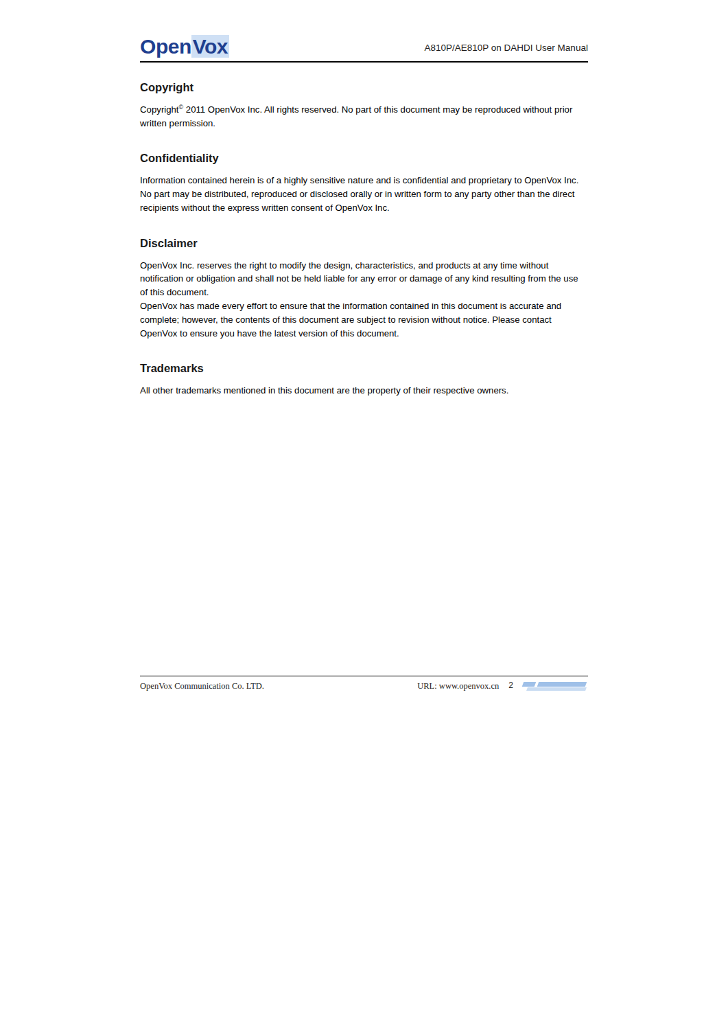Open Vox
A810P/AE810P on DAHDI User Manual
Copyright
Copyright© 2011 OpenVox Inc. All rights reserved. No part of this document may be reproduced without prior written permission.
Confidentiality
Information contained herein is of a highly sensitive nature and is confidential and proprietary to OpenVox Inc. No part may be distributed, reproduced or disclosed orally or in written form to any party other than the direct recipients without the express written consent of OpenVox Inc.
Disclaimer
OpenVox Inc. reserves the right to modify the design, characteristics, and products at any time without notification or obligation and shall not be held liable for any error or damage of any kind resulting from the use of this document.
OpenVox has made every effort to ensure that the information contained in this document is accurate and complete; however, the contents of this document are subject to revision without notice. Please contact OpenVox to ensure you have the latest version of this document.
Trademarks
All other trademarks mentioned in this document are the property of their respective owners.
OpenVox Communication Co. LTD.
URL: www.openvox.cn 2